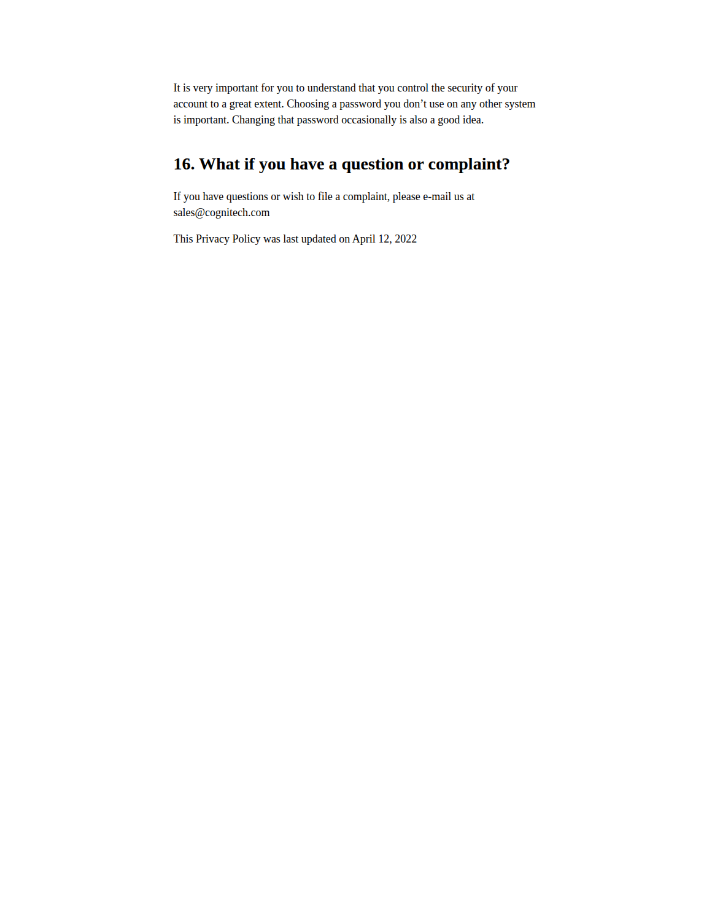It is very important for you to understand that you control the security of your account to a great extent. Choosing a password you don’t use on any other system is important. Changing that password occasionally is also a good idea.
16. What if you have a question or complaint?
If you have questions or wish to file a complaint, please e-mail us at sales@cognitech.com
This Privacy Policy was last updated on April 12, 2022